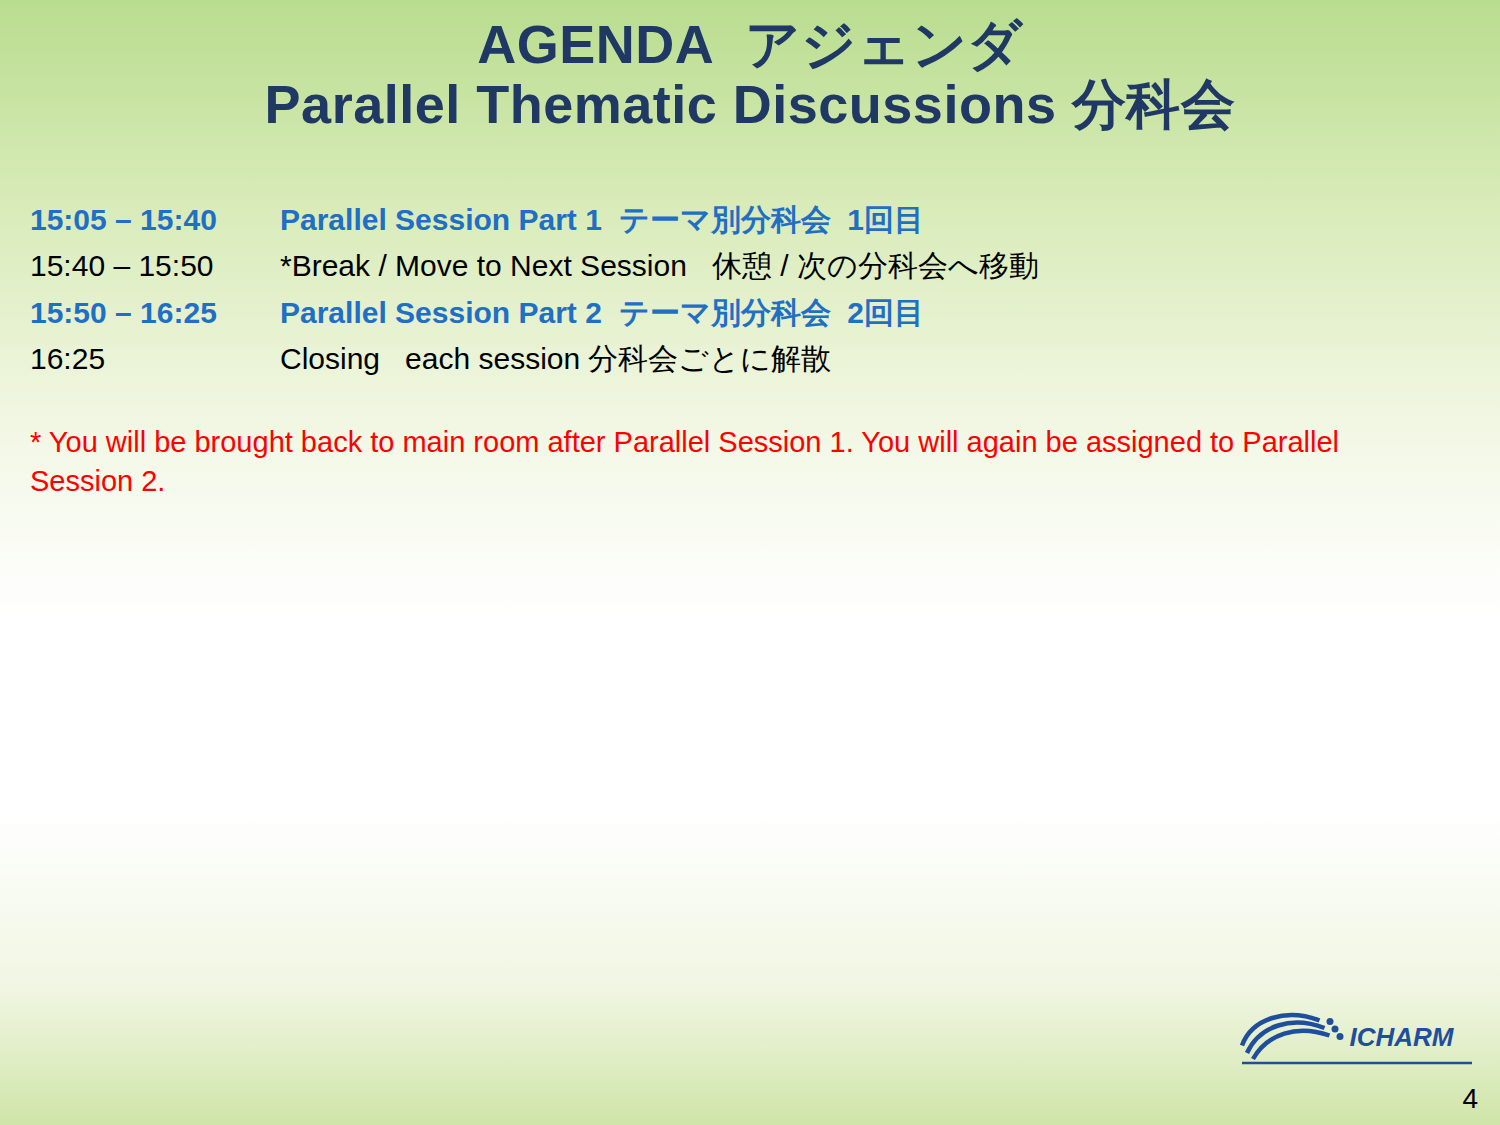AGENDA アジェンダ
Parallel Thematic Discussions 分科会
15:05 – 15:40 Parallel Session Part 1 テーマ別分科会 1回目
15:40 – 15:50*Break / Move to Next Session 休憩 / 次の分科会へ移動
15:50 – 16:25 Parallel Session Part 2 テーマ別分科会 2回目
16:25 Closing each session 分科会ごとに解散
* You will be brought back to main room after Parallel Session 1. You will again be assigned to Parallel Session 2.
ICHARM
4